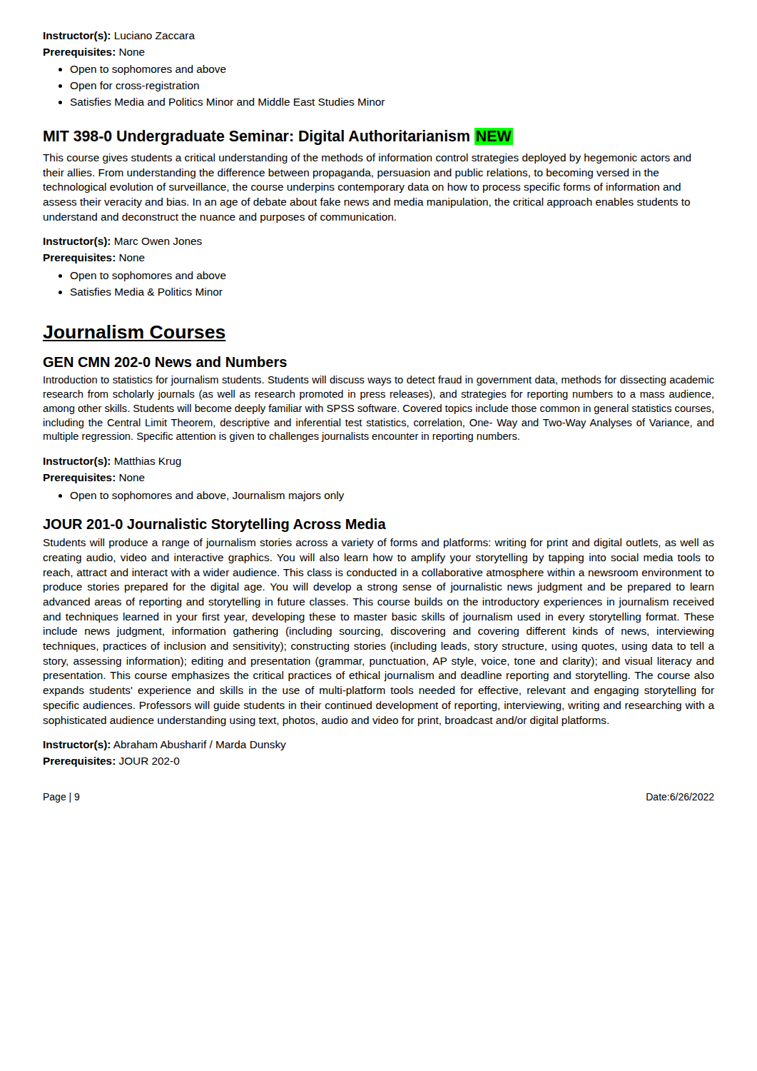Instructor(s): Luciano Zaccara
Prerequisites: None
Open to sophomores and above
Open for cross-registration
Satisfies Media and Politics Minor and Middle East Studies Minor
MIT 398-0 Undergraduate Seminar: Digital Authoritarianism NEW
This course gives students a critical understanding of the methods of information control strategies deployed by hegemonic actors and their allies. From understanding the difference between propaganda, persuasion and public relations, to becoming versed in the technological evolution of surveillance, the course underpins contemporary data on how to process specific forms of information and assess their veracity and bias. In an age of debate about fake news and media manipulation, the critical approach enables students to understand and deconstruct the nuance and purposes of communication.
Instructor(s): Marc Owen Jones
Prerequisites: None
Open to sophomores and above
Satisfies Media & Politics Minor
Journalism Courses
GEN CMN 202-0 News and Numbers
Introduction to statistics for journalism students. Students will discuss ways to detect fraud in government data, methods for dissecting academic research from scholarly journals (as well as research promoted in press releases), and strategies for reporting numbers to a mass audience, among other skills. Students will become deeply familiar with SPSS software. Covered topics include those common in general statistics courses, including the Central Limit Theorem, descriptive and inferential test statistics, correlation, One- Way and Two-Way Analyses of Variance, and multiple regression. Specific attention is given to challenges journalists encounter in reporting numbers.
Instructor(s): Matthias Krug
Prerequisites: None
Open to sophomores and above, Journalism majors only
JOUR 201-0 Journalistic Storytelling Across Media
Students will produce a range of journalism stories across a variety of forms and platforms: writing for print and digital outlets, as well as creating audio, video and interactive graphics. You will also learn how to amplify your storytelling by tapping into social media tools to reach, attract and interact with a wider audience. This class is conducted in a collaborative atmosphere within a newsroom environment to produce stories prepared for the digital age. You will develop a strong sense of journalistic news judgment and be prepared to learn advanced areas of reporting and storytelling in future classes. This course builds on the introductory experiences in journalism received and techniques learned in your first year, developing these to master basic skills of journalism used in every storytelling format. These include news judgment, information gathering (including sourcing, discovering and covering different kinds of news, interviewing techniques, practices of inclusion and sensitivity); constructing stories (including leads, story structure, using quotes, using data to tell a story, assessing information); editing and presentation (grammar, punctuation, AP style, voice, tone and clarity); and visual literacy and presentation. This course emphasizes the critical practices of ethical journalism and deadline reporting and storytelling. The course also expands students' experience and skills in the use of multi-platform tools needed for effective, relevant and engaging storytelling for specific audiences. Professors will guide students in their continued development of reporting, interviewing, writing and researching with a sophisticated audience understanding using text, photos, audio and video for print, broadcast and/or digital platforms.
Instructor(s): Abraham Abusharif / Marda Dunsky
Prerequisites: JOUR 202-0
Page | 9 Date:6/26/2022